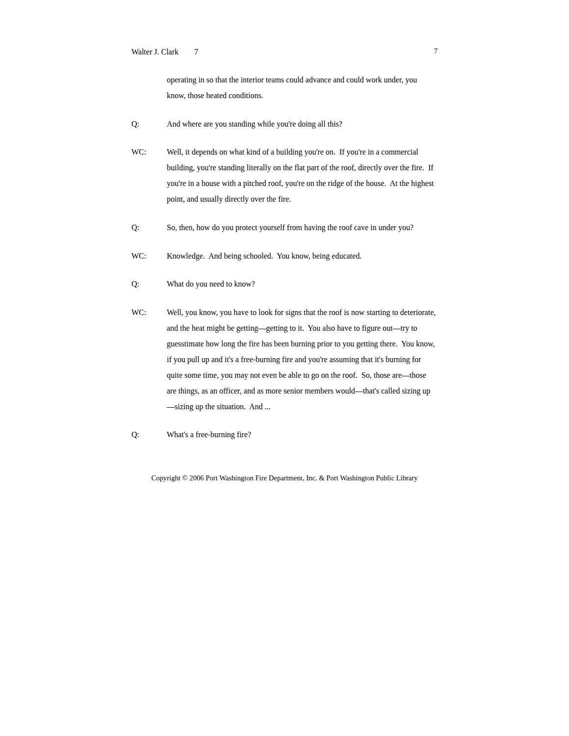Walter J. Clark 7
7
operating in so that the interior teams could advance and could work under, you know, those heated conditions.
Q:
And where are you standing while you're doing all this?
WC:
Well, it depends on what kind of a building you're on. If you're in a commercial building, you're standing literally on the flat part of the roof, directly over the fire. If you're in a house with a pitched roof, you're on the ridge of the house. At the highest point, and usually directly over the fire.
Q:
So, then, how do you protect yourself from having the roof cave in under you?
WC:
Knowledge. And being schooled. You know, being educated.
Q:
What do you need to know?
WC:
Well, you know, you have to look for signs that the roof is now starting to deteriorate, and the heat might be getting—getting to it. You also have to figure out—try to guesstimate how long the fire has been burning prior to you getting there. You know, if you pull up and it's a free-burning fire and you're assuming that it's burning for quite some time, you may not even be able to go on the roof. So, those are—those are things, as an officer, and as more senior members would—that's called sizing up—sizing up the situation. And ...
Q:
What's a free-burning fire?
Copyright © 2006 Port Washington Fire Department, Inc. & Port Washington Public Library